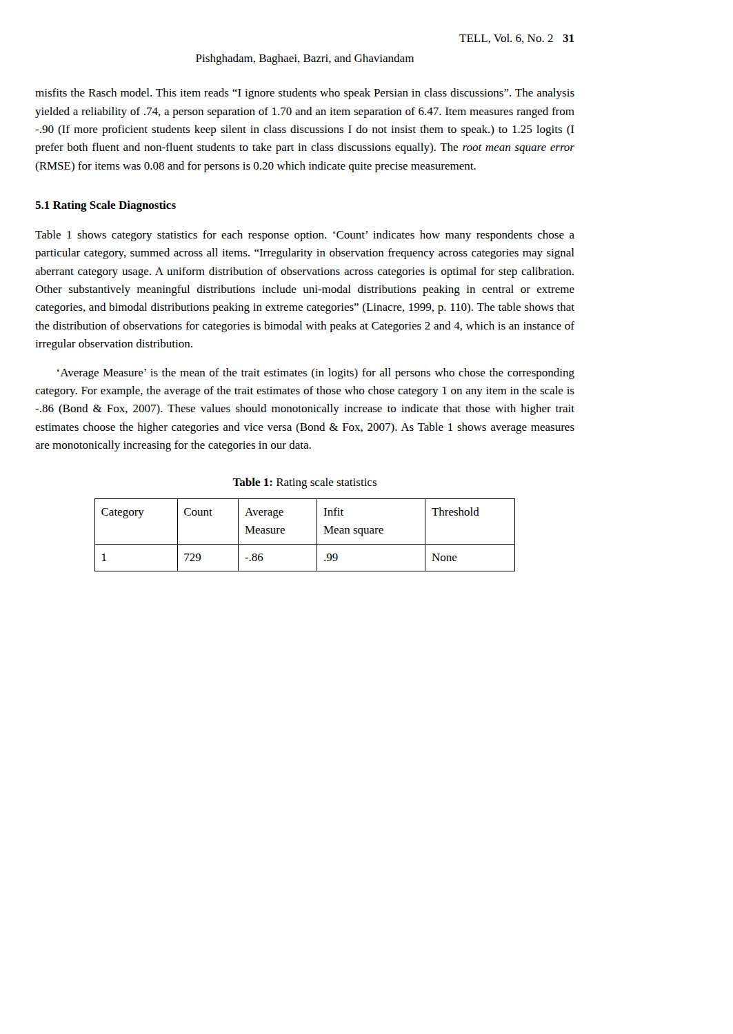TELL, Vol. 6, No. 231
Pishghadam, Baghaei, Bazri, and Ghaviandam
misfits the Rasch model. This item reads “I ignore students who speak Persian in class discussions”. The analysis yielded a reliability of .74, a person separation of 1.70 and an item separation of 6.47. Item measures ranged from -.90 (If more proficient students keep silent in class discussions I do not insist them to speak.) to 1.25 logits (I prefer both fluent and non-fluent students to take part in class discussions equally). The root mean square error (RMSE) for items was 0.08 and for persons is 0.20 which indicate quite precise measurement.
5.1 Rating Scale Diagnostics
Table 1 shows category statistics for each response option. ‘Count’ indicates how many respondents chose a particular category, summed across all items. “Irregularity in observation frequency across categories may signal aberrant category usage. A uniform distribution of observations across categories is optimal for step calibration. Other substantively meaningful distributions include uni-modal distributions peaking in central or extreme categories, and bimodal distributions peaking in extreme categories” (Linacre, 1999, p. 110). The table shows that the distribution of observations for categories is bimodal with peaks at Categories 2 and 4, which is an instance of irregular observation distribution.
‘Average Measure’ is the mean of the trait estimates (in logits) for all persons who chose the corresponding category. For example, the average of the trait estimates of those who chose category 1 on any item in the scale is -.86 (Bond & Fox, 2007). These values should monotonically increase to indicate that those with higher trait estimates choose the higher categories and vice versa (Bond & Fox, 2007). As Table 1 shows average measures are monotonically increasing for the categories in our data.
Table 1: Rating scale statistics
| Category | Count | Average Measure | Infit Mean square | Threshold |
| --- | --- | --- | --- | --- |
| 1 | 729 | -.86 | .99 | None |